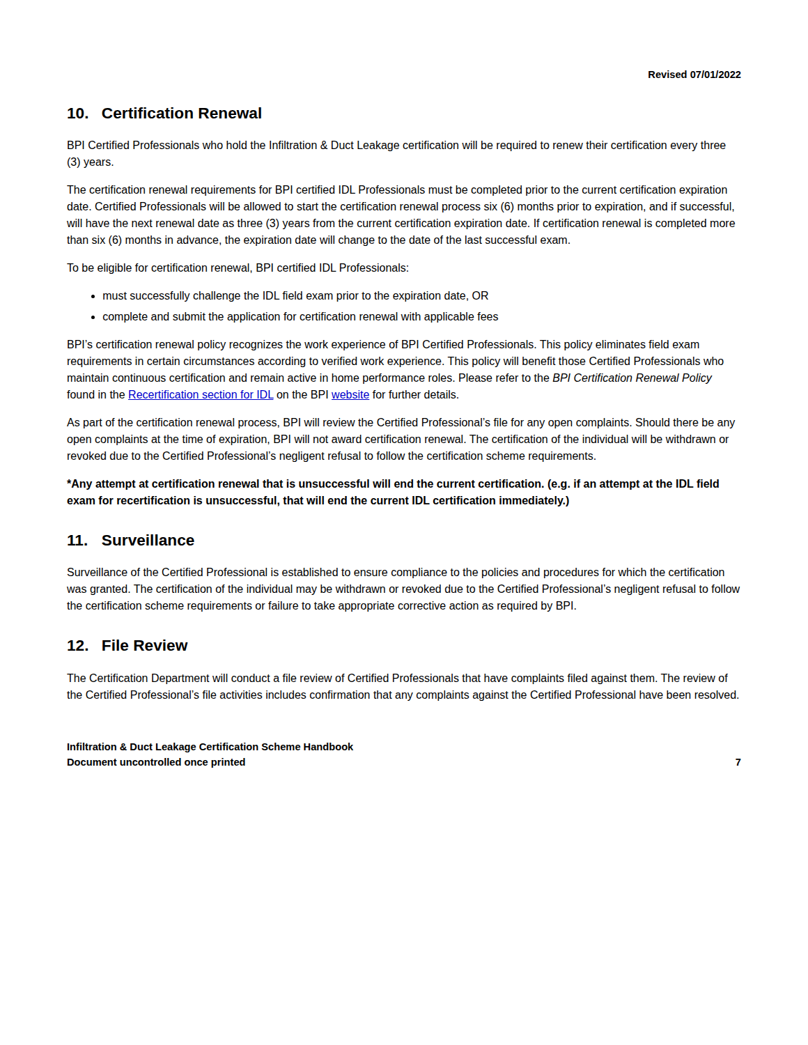Revised 07/01/2022
10. Certification Renewal
BPI Certified Professionals who hold the Infiltration & Duct Leakage certification will be required to renew their certification every three (3) years.
The certification renewal requirements for BPI certified IDL Professionals must be completed prior to the current certification expiration date. Certified Professionals will be allowed to start the certification renewal process six (6) months prior to expiration, and if successful, will have the next renewal date as three (3) years from the current certification expiration date. If certification renewal is completed more than six (6) months in advance, the expiration date will change to the date of the last successful exam.
To be eligible for certification renewal, BPI certified IDL Professionals:
must successfully challenge the IDL field exam prior to the expiration date, OR
complete and submit the application for certification renewal with applicable fees
BPI’s certification renewal policy recognizes the work experience of BPI Certified Professionals. This policy eliminates field exam requirements in certain circumstances according to verified work experience. This policy will benefit those Certified Professionals who maintain continuous certification and remain active in home performance roles. Please refer to the BPI Certification Renewal Policy found in the Recertification section for IDL on the BPI website for further details.
As part of the certification renewal process, BPI will review the Certified Professional’s file for any open complaints. Should there be any open complaints at the time of expiration, BPI will not award certification renewal. The certification of the individual will be withdrawn or revoked due to the Certified Professional’s negligent refusal to follow the certification scheme requirements.
*Any attempt at certification renewal that is unsuccessful will end the current certification. (e.g. if an attempt at the IDL field exam for recertification is unsuccessful, that will end the current IDL certification immediately.)
11. Surveillance
Surveillance of the Certified Professional is established to ensure compliance to the policies and procedures for which the certification was granted. The certification of the individual may be withdrawn or revoked due to the Certified Professional’s negligent refusal to follow the certification scheme requirements or failure to take appropriate corrective action as required by BPI.
12. File Review
The Certification Department will conduct a file review of Certified Professionals that have complaints filed against them. The review of the Certified Professional’s file activities includes confirmation that any complaints against the Certified Professional have been resolved.
Infiltration & Duct Leakage Certification Scheme Handbook
Document uncontrolled once printed
7